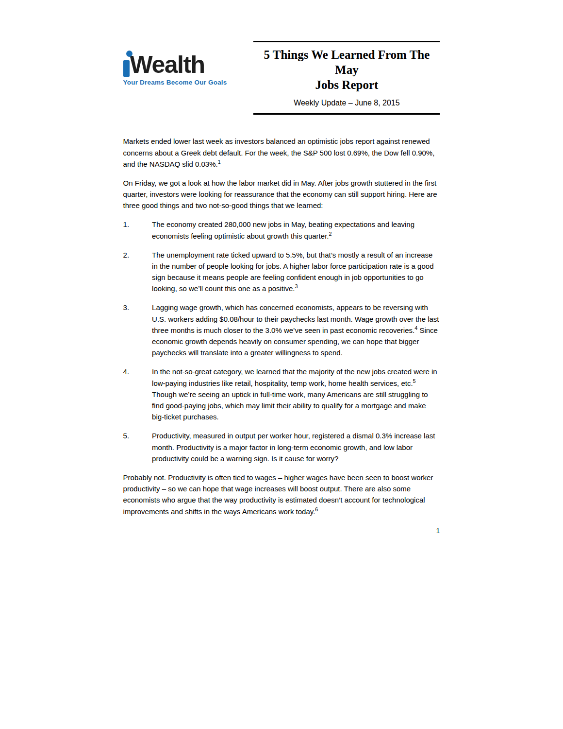Wealth
Your Dreams Become Our Goals
5 Things We Learned From The May
Jobs Report
Weekly Update – June 8, 2015
Markets ended lower last week as investors balanced an optimistic jobs report against renewed concerns about a Greek debt default. For the week, the S&P 500 lost 0.69%, the Dow fell 0.90%, and the NASDAQ slid 0.03%.1
On Friday, we got a look at how the labor market did in May. After jobs growth stuttered in the first quarter, investors were looking for reassurance that the economy can still support hiring. Here are three good things and two not-so-good things that we learned:
1.
The economy created 280,000 new jobs in May, beating expectations and leaving economists feeling optimistic about growth this quarter.2
2.
The unemployment rate ticked upward to 5.5%, but that’s mostly a result of an increase in the number of people looking for jobs. A higher labor force participation rate is a good sign because it means people are feeling confident enough in job opportunities to go looking, so we’ll count this one as a positive.3
3.
Lagging wage growth, which has concerned economists, appears to be reversing with U.S. workers adding $0.08/hour to their paychecks last month. Wage growth over the last three months is much closer to the 3.0% we’ve seen in past economic recoveries.4 Since economic growth depends heavily on consumer spending, we can hope that bigger paychecks will translate into a greater willingness to spend.
4.
In the not-so-great category, we learned that the majority of the new jobs created were in low-paying industries like retail, hospitality, temp work, home health services, etc.5 Though we’re seeing an uptick in full-time work, many Americans are still struggling to find good-paying jobs, which may limit their ability to qualify for a mortgage and make big-ticket purchases.
5.
Productivity, measured in output per worker hour, registered a dismal 0.3% increase last month. Productivity is a major factor in long-term economic growth, and low labor productivity could be a warning sign. Is it cause for worry?
Probably not. Productivity is often tied to wages – higher wages have been seen to boost worker productivity – so we can hope that wage increases will boost output. There are also some economists who argue that the way productivity is estimated doesn’t account for technological improvements and shifts in the ways Americans work today.6
1